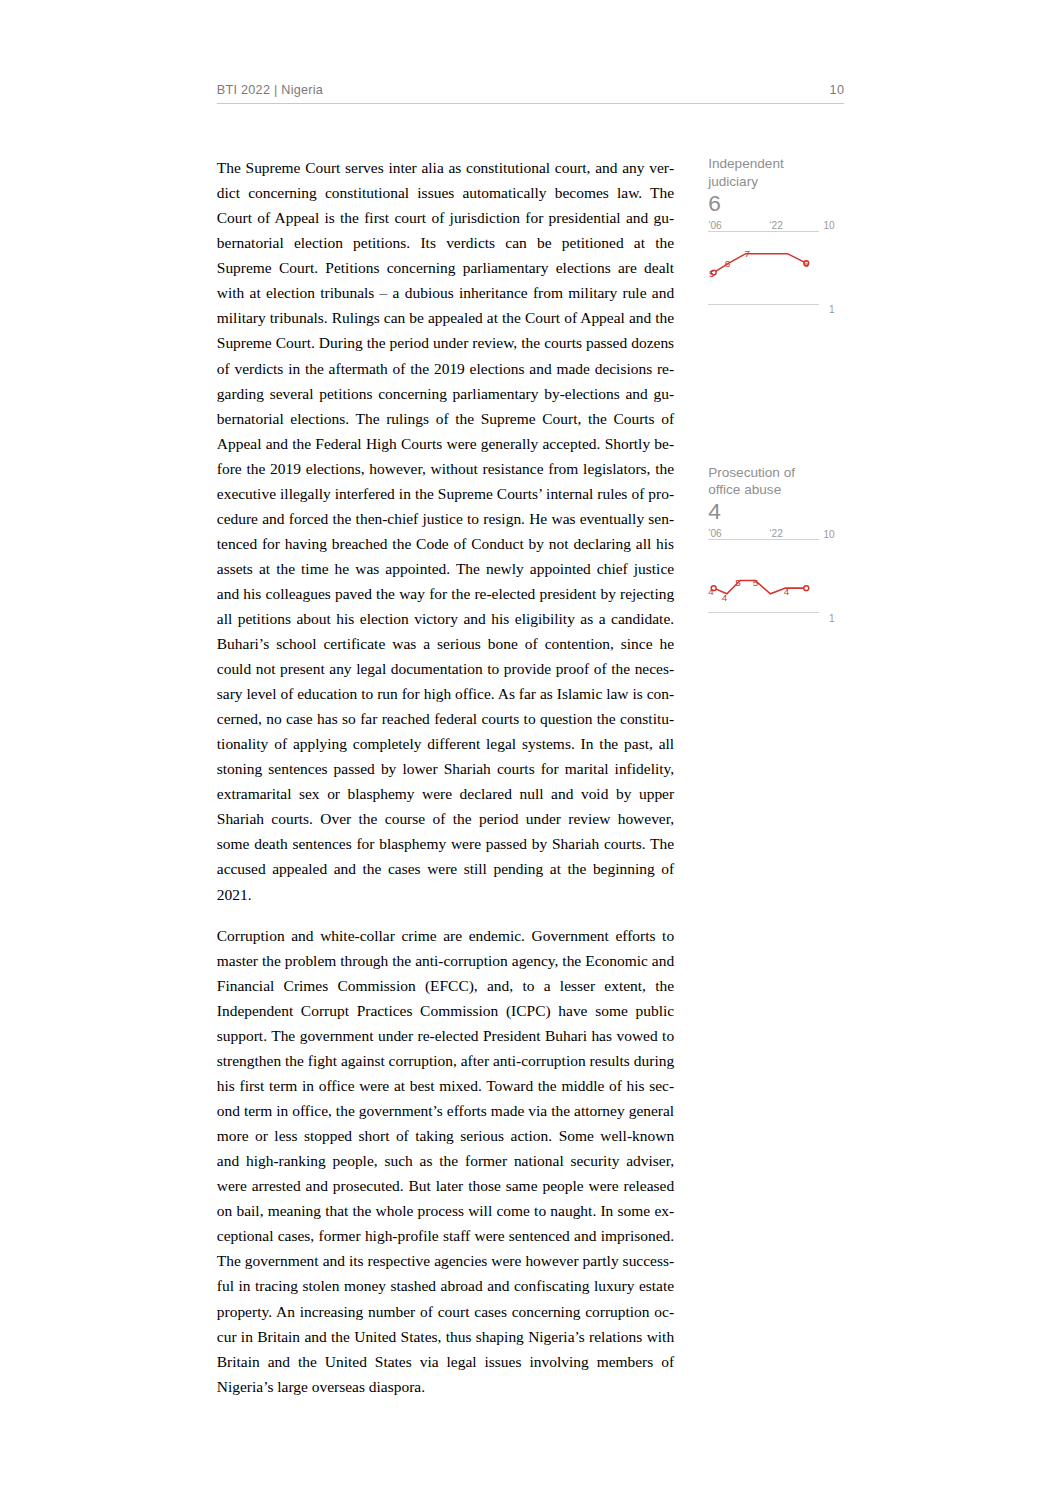BTI 2022 | Nigeria
10
The Supreme Court serves inter alia as constitutional court, and any verdict concerning constitutional issues automatically becomes law. The Court of Appeal is the first court of jurisdiction for presidential and gubernatorial election petitions. Its verdicts can be petitioned at the Supreme Court. Petitions concerning parliamentary elections are dealt with at election tribunals – a dubious inheritance from military rule and military tribunals. Rulings can be appealed at the Court of Appeal and the Supreme Court. During the period under review, the courts passed dozens of verdicts in the aftermath of the 2019 elections and made decisions regarding several petitions concerning parliamentary by-elections and gubernatorial elections. The rulings of the Supreme Court, the Courts of Appeal and the Federal High Courts were generally accepted. Shortly before the 2019 elections, however, without resistance from legislators, the executive illegally interfered in the Supreme Courts’ internal rules of procedure and forced the then-chief justice to resign. He was eventually sentenced for having breached the Code of Conduct by not declaring all his assets at the time he was appointed. The newly appointed chief justice and his colleagues paved the way for the re-elected president by rejecting all petitions about his election victory and his eligibility as a candidate. Buhari’s school certificate was a serious bone of contention, since he could not present any legal documentation to provide proof of the necessary level of education to run for high office. As far as Islamic law is concerned, no case has so far reached federal courts to question the constitutionality of applying completely different legal systems. In the past, all stoning sentences passed by lower Shariah courts for marital infidelity, extramarital sex or blasphemy were declared null and void by upper Shariah courts. Over the course of the period under review however, some death sentences for blasphemy were passed by Shariah courts. The accused appealed and the cases were still pending at the beginning of 2021.
Corruption and white-collar crime are endemic. Government efforts to master the problem through the anti-corruption agency, the Economic and Financial Crimes Commission (EFCC), and, to a lesser extent, the Independent Corrupt Practices Commission (ICPC) have some public support. The government under re-elected President Buhari has vowed to strengthen the fight against corruption, after anti-corruption results during his first term in office were at best mixed. Toward the middle of his second term in office, the government’s efforts made via the attorney general more or less stopped short of taking serious action. Some well-known and high-ranking people, such as the former national security adviser, were arrested and prosecuted. But later those same people were released on bail, meaning that the whole process will come to naught. In some exceptional cases, former high-profile staff were sentenced and imprisoned. The government and its respective agencies were however partly successful in tracing stolen money stashed abroad and confiscating luxury estate property. An increasing number of court cases concerning corruption occur in Britain and the United States, thus shaping Nigeria’s relations with Britain and the United States via legal issues involving members of Nigeria’s large overseas diaspora.
Independent
judiciary
6
’06 ‘22 10 1
5 6 7 6
Prosecution of
office abuse
4
’06 ‘22 10 1
4 4 5 5 4